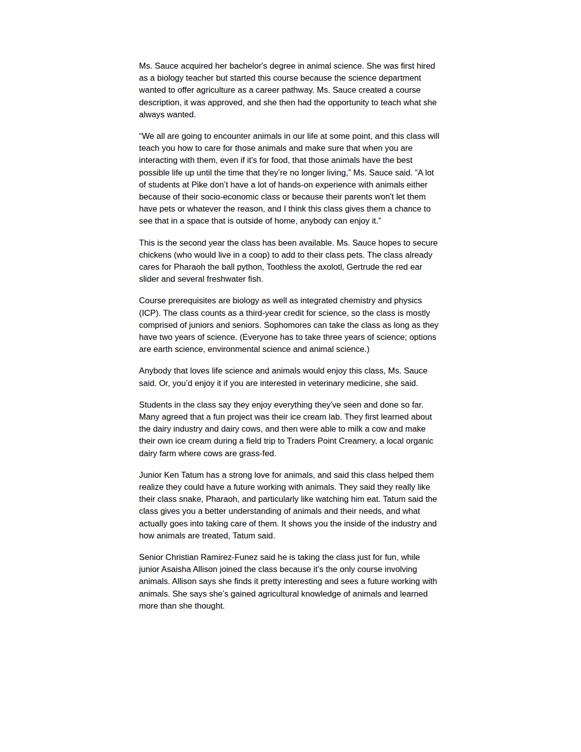Ms. Sauce acquired her bachelor's degree in animal science. She was first hired as a biology teacher but started this course because the science department wanted to offer agriculture as a career pathway. Ms. Sauce created a course description, it was approved, and she then had the opportunity to teach what she always wanted.
“We all are going to encounter animals in our life at some point, and this class will teach you how to care for those animals and make sure that when you are interacting with them, even if it's for food, that those animals have the best possible life up until the time that they’re no longer living,” Ms. Sauce said. “A lot of students at Pike don’t have a lot of hands-on experience with animals either because of their socio-economic class or because their parents won't let them have pets or whatever the reason, and I think this class gives them a chance to see that in a space that is outside of home, anybody can enjoy it.”
This is the second year the class has been available. Ms. Sauce hopes to secure chickens (who would live in a coop) to add to their class pets. The class already cares for Pharaoh the ball python, Toothless the axolotl, Gertrude the red ear slider and several freshwater fish.
Course prerequisites are biology as well as integrated chemistry and physics (ICP). The class counts as a third-year credit for science, so the class is mostly comprised of juniors and seniors. Sophomores can take the class as long as they have two years of science. (Everyone has to take three years of science; options are earth science, environmental science and animal science.)
Anybody that loves life science and animals would enjoy this class, Ms. Sauce said. Or, you’d enjoy it if you are interested in veterinary medicine, she said.
Students in the class say they enjoy everything they've seen and done so far. Many agreed that a fun project was their ice cream lab. They first learned about the dairy industry and dairy cows, and then were able to milk a cow and make their own ice cream during a field trip to Traders Point Creamery, a local organic dairy farm where cows are grass-fed.
Junior Ken Tatum has a strong love for animals, and said this class helped them realize they could have a future working with animals. They said they really like their class snake, Pharaoh, and particularly like watching him eat. Tatum said the class gives you a better understanding of animals and their needs, and what actually goes into taking care of them. It shows you the inside of the industry and how animals are treated, Tatum said.
Senior Christian Ramirez-Funez said he is taking the class just for fun, while junior Asaisha Allison joined the class because it’s the only course involving animals. Allison says she finds it pretty interesting and sees a future working with animals. She says she’s gained agricultural knowledge of animals and learned more than she thought.